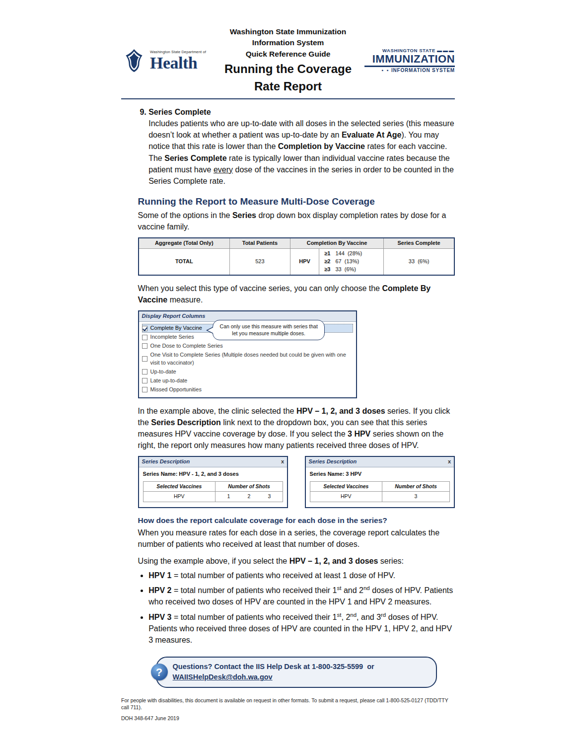Washington State Department of Health
Washington State Immunization Information System
Quick Reference Guide
Running the Coverage Rate Report
WASHINGTON STATE ▬▬▬
IMMUNIZATION
▪ ▪ INFORMATION SYSTEM
Series Complete
Includes patients who are up-to-date with all doses in the selected series (this measure doesn’t look at whether a patient was up-to-date by an Evaluate At Age). You may notice that this rate is lower than the Completion by Vaccine rates for each vaccine. The Series Complete rate is typically lower than individual vaccine rates because the patient must have every dose of the vaccines in the series in order to be counted in the Series Complete rate.
Running the Report to Measure Multi-Dose Coverage
Some of the options in the Series drop down box display completion rates by dose for a vaccine family.
| Aggregate (Total Only) | Total Patients | Completion By Vaccine | Series Complete |
| --- | --- | --- | --- |
| TOTAL | 523 | HPV | ≥1 144 (28%) ≥2 67 (13%) ≥3 33 (6%) | 33 (6%) |
When you select this type of vaccine series, you can only choose the Complete By Vaccine measure.
Display Report Columns
Complete By Vaccine
Incomplete Series
One Dose to Complete Series
One Visit to Complete Series (Multiple doses needed but could be given with one visit to vaccinator)
Up-to-date
Late up-to-date
Missed Opportunities
Can only use this measure with series that let you measure multiple doses.
In the example above, the clinic selected the HPV – 1, 2, and 3 doses series. If you click the Series Description link next to the dropdown box, you can see that this series measures HPV vaccine coverage by dose. If you select the 3 HPV series shown on the right, the report only measures how many patients received three doses of HPV.
Series Description x
Series Name: HPV - 1, 2, and 3 doses
| Selected Vaccines | Number of Shots |
| --- | --- |
| HPV | 1 2 3 |
Series Description x
Series Name: 3 HPV
| Selected Vaccines | Number of Shots |
| --- | --- |
| HPV | 3 |
How does the report calculate coverage for each dose in the series?
When you measure rates for each dose in a series, the coverage report calculates the number of patients who received at least that number of doses.
Using the example above, if you select the HPV – 1, 2, and 3 doses series:
HPV 1 = total number of patients who received at least 1 dose of HPV.
HPV 2 = total number of patients who received their 1st and 2nd doses of HPV. Patients who received two doses of HPV are counted in the HPV 1 and HPV 2 measures.
HPV 3 = total number of patients who received their 1st, 2nd, and 3rd doses of HPV. Patients who received three doses of HPV are counted in the HPV 1, HPV 2, and HPV 3 measures.
?
Questions? Contact the IIS Help Desk at 1-800-325-5599 or WAIISHelpDesk@doh.wa.gov
For people with disabilities, this document is available on request in other formats. To submit a request, please call 1-800-525-0127 (TDD/TTY call 711).
DOH 348-647 June 2019